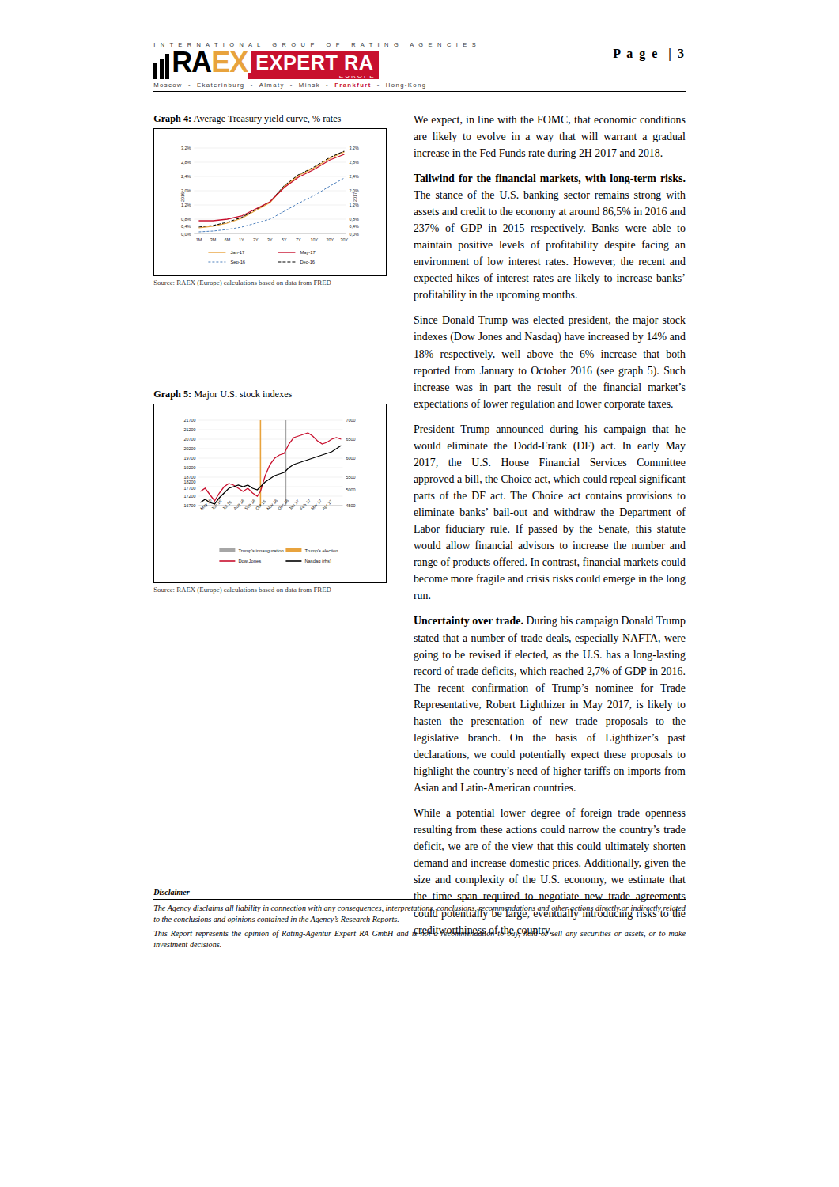I N T E R N A T I O N A L G R O U P O F R A T I N G A G E N C I E S
RAEX
EXPERT RA
EUROPE
Moscow - Ekaterinburg - Almaty - Minsk - Frankfurt - Hong-Kong
P a g e | 3
Graph 4: Average Treasury yield curve, % rates
3,2% 2,8% 2,4% 2,0% 1,2% 0,8% 0,4% 0,0% 3,2% 2,8% 2,4% 2,0% 1,2% 0,8% 0,4% 0,0% 2016 2017 1M 3M 6M 1Y 2Y 3Y 5Y 7Y 10Y 20Y 30Y Jan-17 May-17 Sep-16 Dec-16
Source: RAEX (Europe) calculations based on data from FRED
Graph 5: Major U.S. stock indexes
21700 21200 20700 20200 19700 19200 18700 18200 17700 17200 16700 7000 6500 6000 5500 5000 4500 May 16 Jun 16 Jul 16 Aug 16 Sep 16 Oct 16 Nov 16 Dec 16 Jan 17 Feb 17 Mar 17 Apr 17 Trump's innauguration Trump's election Dow Jones Nasdaq (rhs)
Source: RAEX (Europe) calculations based on data from FRED
We expect, in line with the FOMC, that economic conditions are likely to evolve in a way that will warrant a gradual increase in the Fed Funds rate during 2H 2017 and 2018.
Tailwind for the financial markets, with long-term risks. The stance of the U.S. banking sector remains strong with assets and credit to the economy at around 86,5% in 2016 and 237% of GDP in 2015 respectively. Banks were able to maintain positive levels of profitability despite facing an environment of low interest rates. However, the recent and expected hikes of interest rates are likely to increase banks’ profitability in the upcoming months.
Since Donald Trump was elected president, the major stock indexes (Dow Jones and Nasdaq) have increased by 14% and 18% respectively, well above the 6% increase that both reported from January to October 2016 (see graph 5). Such increase was in part the result of the financial market’s expectations of lower regulation and lower corporate taxes.
President Trump announced during his campaign that he would eliminate the Dodd-Frank (DF) act. In early May 2017, the U.S. House Financial Services Committee approved a bill, the Choice act, which could repeal significant parts of the DF act. The Choice act contains provisions to eliminate banks’ bail-out and withdraw the Department of Labor fiduciary rule. If passed by the Senate, this statute would allow financial advisors to increase the number and range of products offered. In contrast, financial markets could become more fragile and crisis risks could emerge in the long run.
Uncertainty over trade. During his campaign Donald Trump stated that a number of trade deals, especially NAFTA, were going to be revised if elected, as the U.S. has a long-lasting record of trade deficits, which reached 2,7% of GDP in 2016. The recent confirmation of Trump’s nominee for Trade Representative, Robert Lighthizer in May 2017, is likely to hasten the presentation of new trade proposals to the legislative branch. On the basis of Lighthizer’s past declarations, we could potentially expect these proposals to highlight the country’s need of higher tariffs on imports from Asian and Latin-American countries.
While a potential lower degree of foreign trade openness resulting from these actions could narrow the country’s trade deficit, we are of the view that this could ultimately shorten demand and increase domestic prices. Additionally, given the size and complexity of the U.S. economy, we estimate that the time span required to negotiate new trade agreements could potentially be large, eventually introducing risks to the creditworthiness of the country.
Disclaimer
The Agency disclaims all liability in connection with any consequences, interpretations, conclusions, recommendations and other actions directly or indirectly related to the conclusions and opinions contained in the Agency’s Research Reports.
This Report represents the opinion of Rating-Agentur Expert RA GmbH and is not a recommendation to buy, hold or sell any securities or assets, or to make investment decisions.